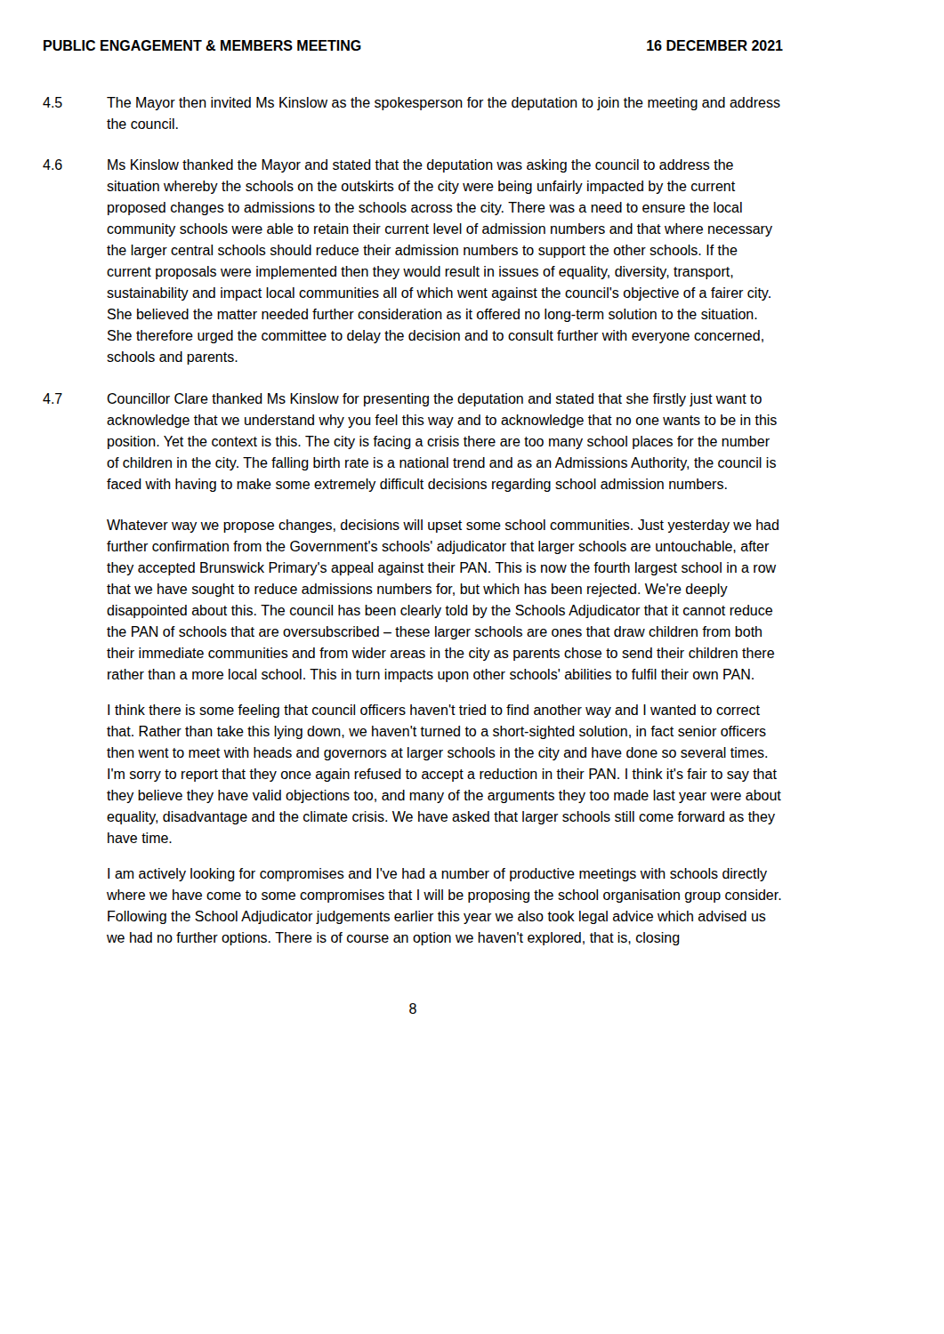PUBLIC ENGAGEMENT & MEMBERS MEETING 16 DECEMBER 2021
4.5
The Mayor then invited Ms Kinslow as the spokesperson for the deputation to join the meeting and address the council.
4.6
Ms Kinslow thanked the Mayor and stated that the deputation was asking the council to address the situation whereby the schools on the outskirts of the city were being unfairly impacted by the current proposed changes to admissions to the schools across the city. There was a need to ensure the local community schools were able to retain their current level of admission numbers and that where necessary the larger central schools should reduce their admission numbers to support the other schools. If the current proposals were implemented then they would result in issues of equality, diversity, transport, sustainability and impact local communities all of which went against the council's objective of a fairer city. She believed the matter needed further consideration as it offered no long-term solution to the situation. She therefore urged the committee to delay the decision and to consult further with everyone concerned, schools and parents.
4.7
Councillor Clare thanked Ms Kinslow for presenting the deputation and stated that she firstly just want to acknowledge that we understand why you feel this way and to acknowledge that no one wants to be in this position. Yet the context is this. The city is facing a crisis there are too many school places for the number of children in the city. The falling birth rate is a national trend and as an Admissions Authority, the council is faced with having to make some extremely difficult decisions regarding school admission numbers.
Whatever way we propose changes, decisions will upset some school communities. Just yesterday we had further confirmation from the Government's schools' adjudicator that larger schools are untouchable, after they accepted Brunswick Primary's appeal against their PAN. This is now the fourth largest school in a row that we have sought to reduce admissions numbers for, but which has been rejected. We're deeply disappointed about this. The council has been clearly told by the Schools Adjudicator that it cannot reduce the PAN of schools that are oversubscribed – these larger schools are ones that draw children from both their immediate communities and from wider areas in the city as parents chose to send their children there rather than a more local school. This in turn impacts upon other schools' abilities to fulfil their own PAN.
I think there is some feeling that council officers haven't tried to find another way and I wanted to correct that. Rather than take this lying down, we haven't turned to a short-sighted solution, in fact senior officers then went to meet with heads and governors at larger schools in the city and have done so several times. I'm sorry to report that they once again refused to accept a reduction in their PAN. I think it's fair to say that they believe they have valid objections too, and many of the arguments they too made last year were about equality, disadvantage and the climate crisis. We have asked that larger schools still come forward as they have time.
I am actively looking for compromises and I've had a number of productive meetings with schools directly where we have come to some compromises that I will be proposing the school organisation group consider. Following the School Adjudicator judgements earlier this year we also took legal advice which advised us we had no further options. There is of course an option we haven't explored, that is, closing
8